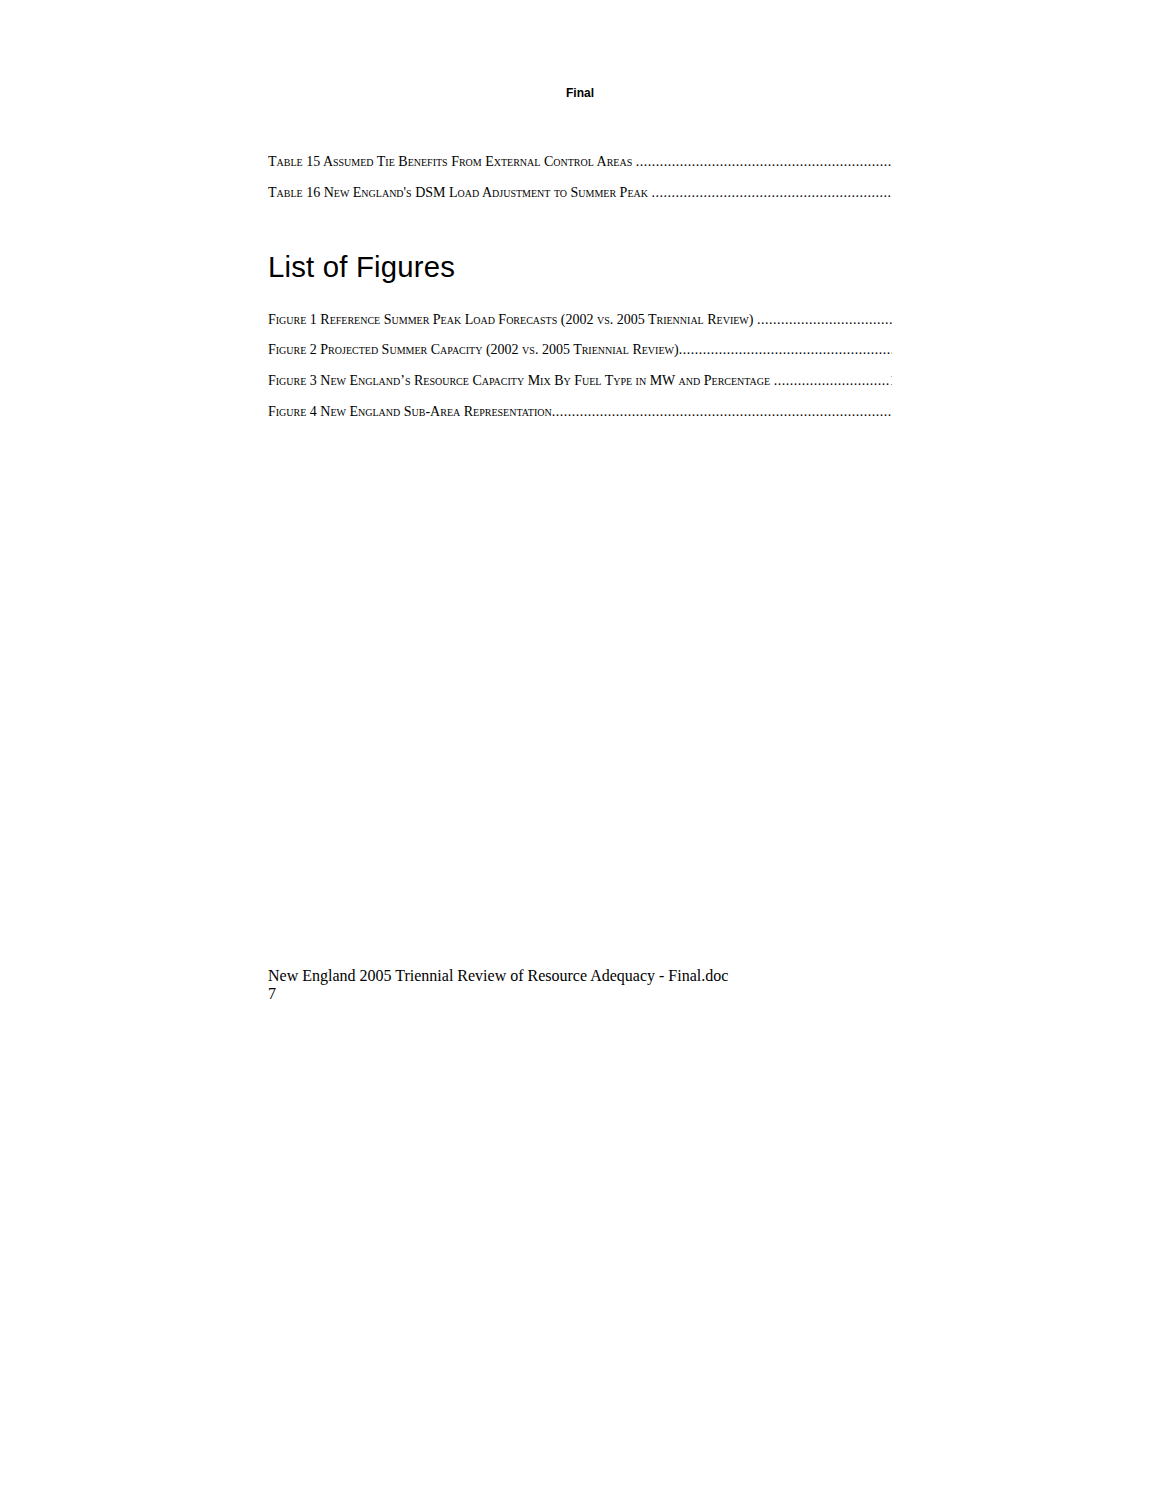Final
Table 15 Assumed Tie Benefits From External Control Areas ..................................................................... 28
Table 16 New England's DSM Load Adjustment to Summer Peak ................................................................ 29
List of Figures
Figure 1 Reference Summer Peak Load Forecasts (2002 vs. 2005 Triennial Review) .................................... 9
Figure 2 Projected Summer Capacity (2002 vs. 2005 Triennial Review)........................................................ 10
Figure 3 New England’s Resource Capacity Mix By Fuel Type in MW and Percentage ............................. 18
Figure 4 New England Sub-Area Representation............................................................................................. 31
New England 2005 Triennial Review of Resource Adequacy - Final.doc
7